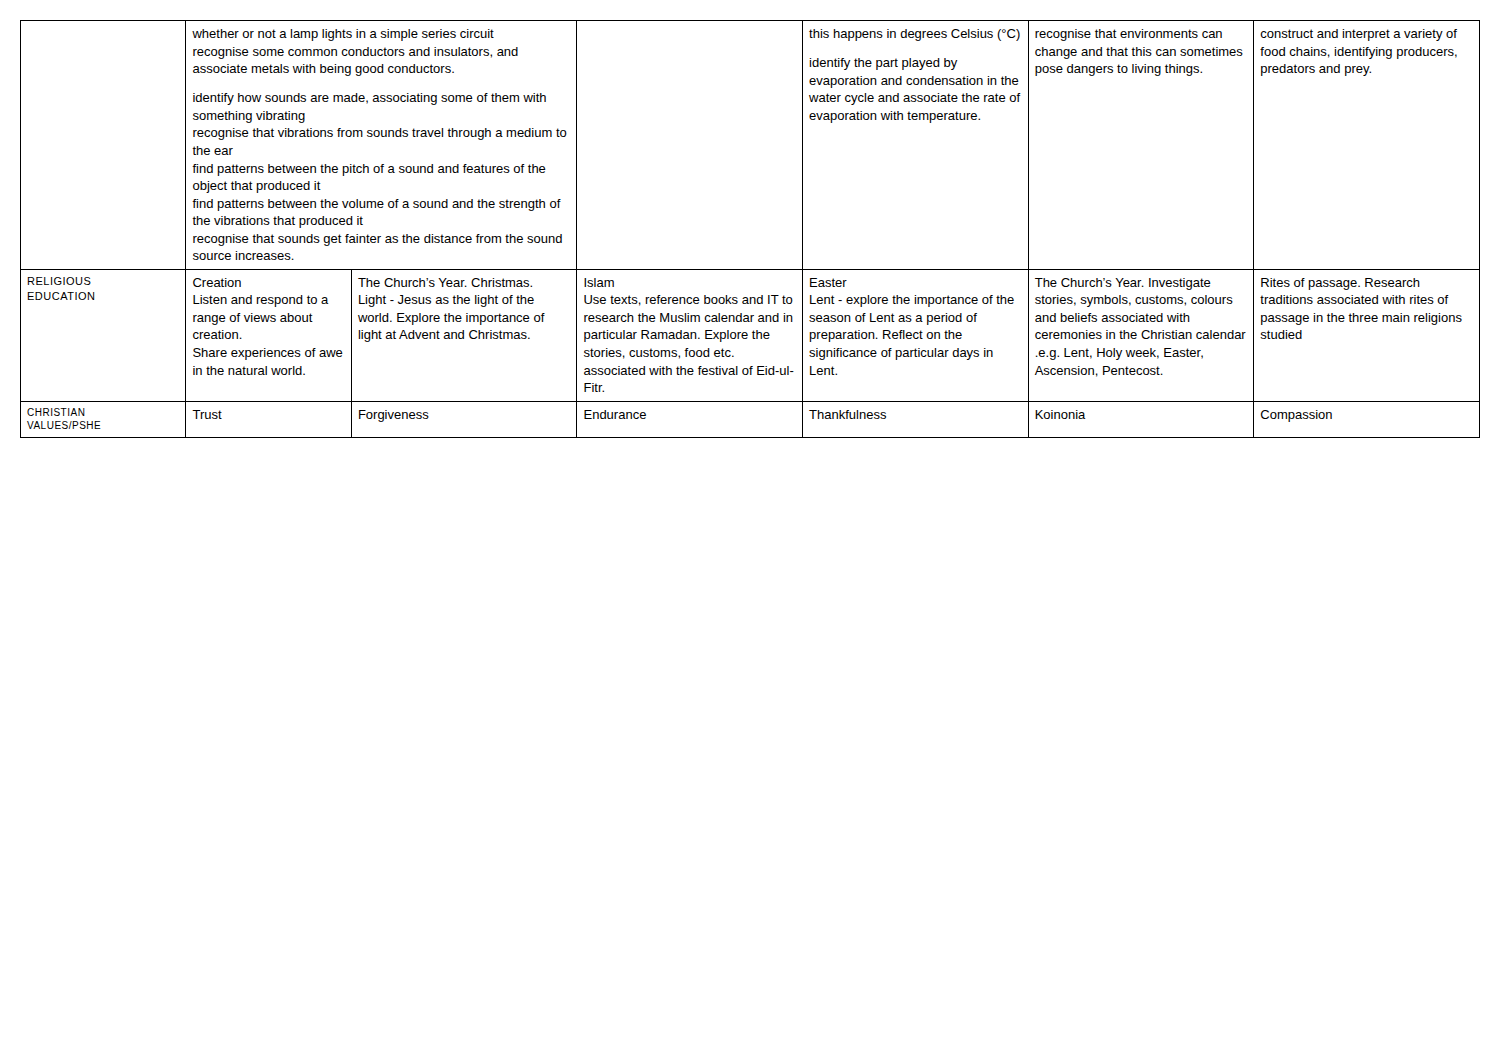| | whether or not a lamp lights in a simple series circuit recognise some common conductors and insulators, and associate metals with being good conductors. identify how sounds are made, associating some of them with something vibrating recognise that vibrations from sounds travel through a medium to the ear find patterns between the pitch of a sound and features of the object that produced it find patterns between the volume of a sound and the strength of the vibrations that produced it recognise that sounds get fainter as the distance from the sound source increases. | | this happens in degrees Celsius (°C) identify the part played by evaporation and condensation in the water cycle and associate the rate of evaporation with temperature. | recognise that environments can change and that this can sometimes pose dangers to living things. | construct and interpret a variety of food chains, identifying producers, predators and prey. |
| RELIGIOUS EDUCATION | Creation Listen and respond to a range of views about creation. Share experiences of awe in the natural world. | The Church’s Year. Christmas. Light - Jesus as the light of the world. Explore the importance of light at Advent and Christmas. | Islam Use texts, reference books and IT to research the Muslim calendar and in particular Ramadan. Explore the stories, customs, food etc. associated with the festival of Eid-ul-Fitr. | Easter Lent - explore the importance of the season of Lent as a period of preparation. Reflect on the significance of particular days in Lent. | The Church’s Year. Investigate stories, symbols, customs, colours and beliefs associated with ceremonies in the Christian calendar .e.g. Lent, Holy week, Easter, Ascension, Pentecost. | Rites of passage. Research traditions associated with rites of passage in the three main religions studied |
| CHRISTIAN VALUES/PSHE | Trust | Forgiveness | Endurance | Thankfulness | Koinonia | Compassion |